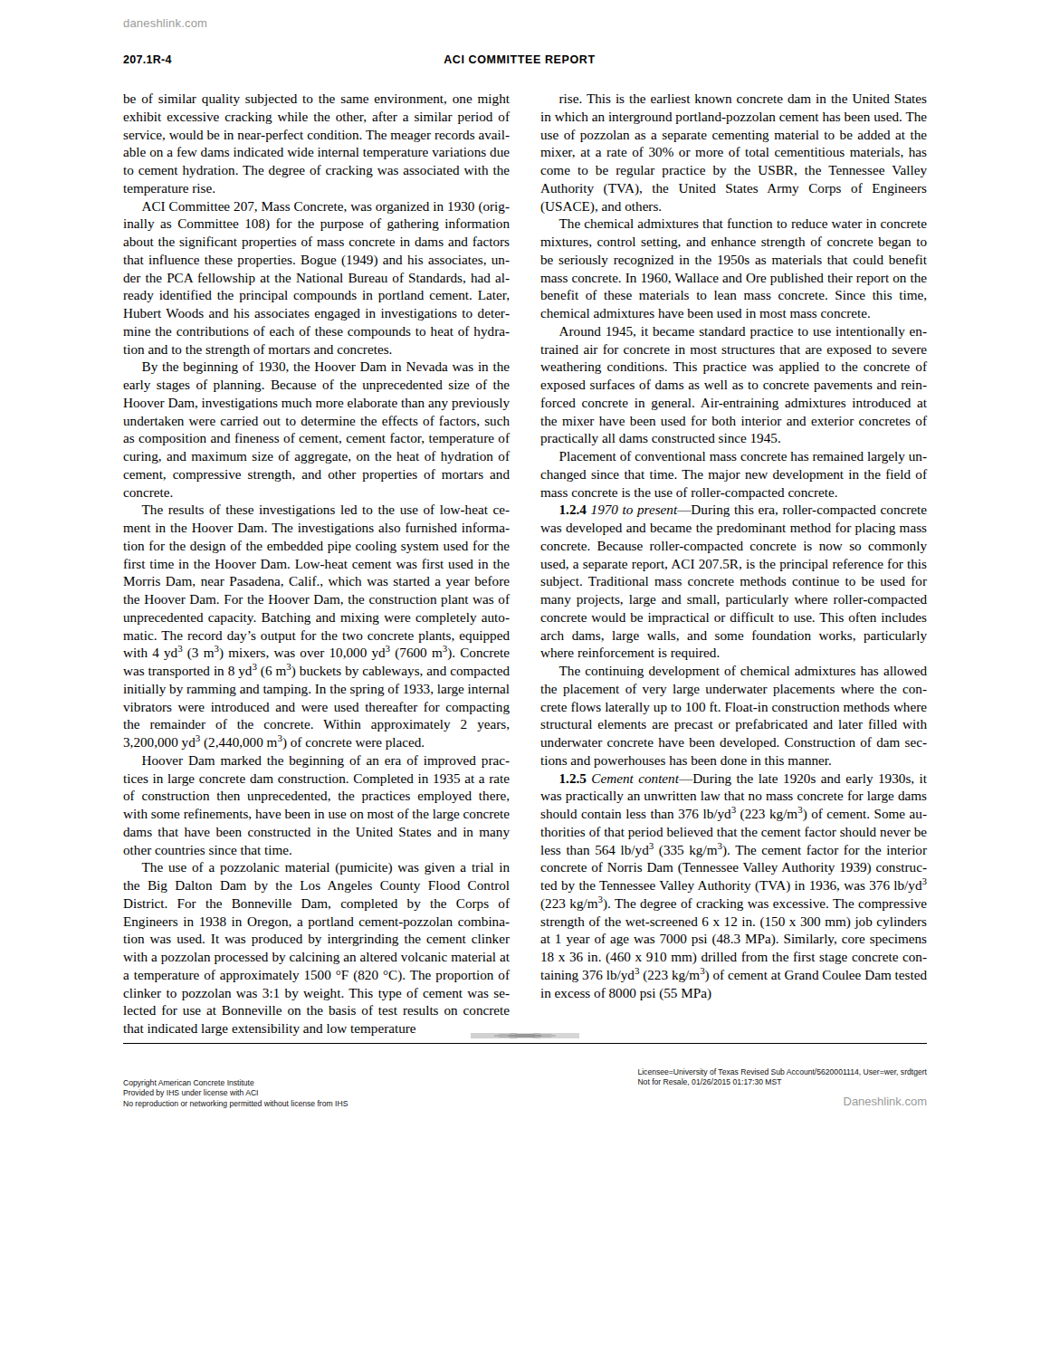daneshlink.com
207.1R-4
ACI COMMITTEE REPORT
be of similar quality subjected to the same environment, one might exhibit excessive cracking while the other, after a similar period of service, would be in near-perfect condition. The meager records available on a few dams indicated wide internal temperature variations due to cement hydration. The degree of cracking was associated with the temperature rise.
ACI Committee 207, Mass Concrete, was organized in 1930 (originally as Committee 108) for the purpose of gathering information about the significant properties of mass concrete in dams and factors that influence these properties. Bogue (1949) and his associates, under the PCA fellowship at the National Bureau of Standards, had already identified the principal compounds in portland cement. Later, Hubert Woods and his associates engaged in investigations to determine the contributions of each of these compounds to heat of hydration and to the strength of mortars and concretes.
By the beginning of 1930, the Hoover Dam in Nevada was in the early stages of planning. Because of the unprecedented size of the Hoover Dam, investigations much more elaborate than any previously undertaken were carried out to determine the effects of factors, such as composition and fineness of cement, cement factor, temperature of curing, and maximum size of aggregate, on the heat of hydration of cement, compressive strength, and other properties of mortars and concrete.
The results of these investigations led to the use of low-heat cement in the Hoover Dam. The investigations also furnished information for the design of the embedded pipe cooling system used for the first time in the Hoover Dam. Low-heat cement was first used in the Morris Dam, near Pasadena, Calif., which was started a year before the Hoover Dam. For the Hoover Dam, the construction plant was of unprecedented capacity. Batching and mixing were completely automatic. The record day’s output for the two concrete plants, equipped with 4 yd3 (3 m3) mixers, was over 10,000 yd3 (7600 m3). Concrete was transported in 8 yd3 (6 m3) buckets by cableways, and compacted initially by ramming and tamping. In the spring of 1933, large internal vibrators were introduced and were used thereafter for compacting the remainder of the concrete. Within approximately 2 years, 3,200,000 yd3 (2,440,000 m3) of concrete were placed.
Hoover Dam marked the beginning of an era of improved practices in large concrete dam construction. Completed in 1935 at a rate of construction then unprecedented, the practices employed there, with some refinements, have been in use on most of the large concrete dams that have been constructed in the United States and in many other countries since that time.
The use of a pozzolanic material (pumicite) was given a trial in the Big Dalton Dam by the Los Angeles County Flood Control District. For the Bonneville Dam, completed by the Corps of Engineers in 1938 in Oregon, a portland cement-pozzolan combination was used. It was produced by intergrinding the cement clinker with a pozzolan processed by calcining an altered volcanic material at a temperature of approximately 1500 °F (820 °C). The proportion of clinker to pozzolan was 3:1 by weight. This type of cement was selected for use at Bonneville on the basis of test results on concrete that indicated large extensibility and low temperature
rise. This is the earliest known concrete dam in the United States in which an interground portland-pozzolan cement has been used. The use of pozzolan as a separate cementing material to be added at the mixer, at a rate of 30% or more of total cementitious materials, has come to be regular practice by the USBR, the Tennessee Valley Authority (TVA), the United States Army Corps of Engineers (USACE), and others.
The chemical admixtures that function to reduce water in concrete mixtures, control setting, and enhance strength of concrete began to be seriously recognized in the 1950s as materials that could benefit mass concrete. In 1960, Wallace and Ore published their report on the benefit of these materials to lean mass concrete. Since this time, chemical admixtures have been used in most mass concrete.
Around 1945, it became standard practice to use intentionally entrained air for concrete in most structures that are exposed to severe weathering conditions. This practice was applied to the concrete of exposed surfaces of dams as well as to concrete pavements and reinforced concrete in general. Air-entraining admixtures introduced at the mixer have been used for both interior and exterior concretes of practically all dams constructed since 1945.
Placement of conventional mass concrete has remained largely unchanged since that time. The major new development in the field of mass concrete is the use of roller-compacted concrete.
1.2.4 1970 to present—During this era, roller-compacted concrete was developed and became the predominant method for placing mass concrete. Because roller-compacted concrete is now so commonly used, a separate report, ACI 207.5R, is the principal reference for this subject. Traditional mass concrete methods continue to be used for many projects, large and small, particularly where roller-compacted concrete would be impractical or difficult to use. This often includes arch dams, large walls, and some foundation works, particularly where reinforcement is required.
The continuing development of chemical admixtures has allowed the placement of very large underwater placements where the concrete flows laterally up to 100 ft. Float-in construction methods where structural elements are precast or prefabricated and later filled with underwater concrete have been developed. Construction of dam sections and powerhouses has been done in this manner.
1.2.5 Cement content—During the late 1920s and early 1930s, it was practically an unwritten law that no mass concrete for large dams should contain less than 376 lb/yd3 (223 kg/m3) of cement. Some authorities of that period believed that the cement factor should never be less than 564 lb/yd3 (335 kg/m3). The cement factor for the interior concrete of Norris Dam (Tennessee Valley Authority 1939) constructed by the Tennessee Valley Authority (TVA) in 1936, was 376 lb/yd3 (223 kg/m3). The degree of cracking was excessive. The compressive strength of the wet-screened 6 x 12 in. (150 x 300 mm) job cylinders at 1 year of age was 7000 psi (48.3 MPa). Similarly, core specimens 18 x 36 in. (460 x 910 mm) drilled from the first stage concrete containing 376 lb/yd3 (223 kg/m3) of cement at Grand Coulee Dam tested in excess of 8000 psi (55 MPa)
Copyright American Concrete Institute
Provided by IHS under license with ACI
No reproduction or networking permitted without license from IHS
Licensee=University of Texas Revised Sub Account/5620001114, User=wer, srdtgert
Not for Resale, 01/26/2015 01:17:30 MST
Daneshlink.com